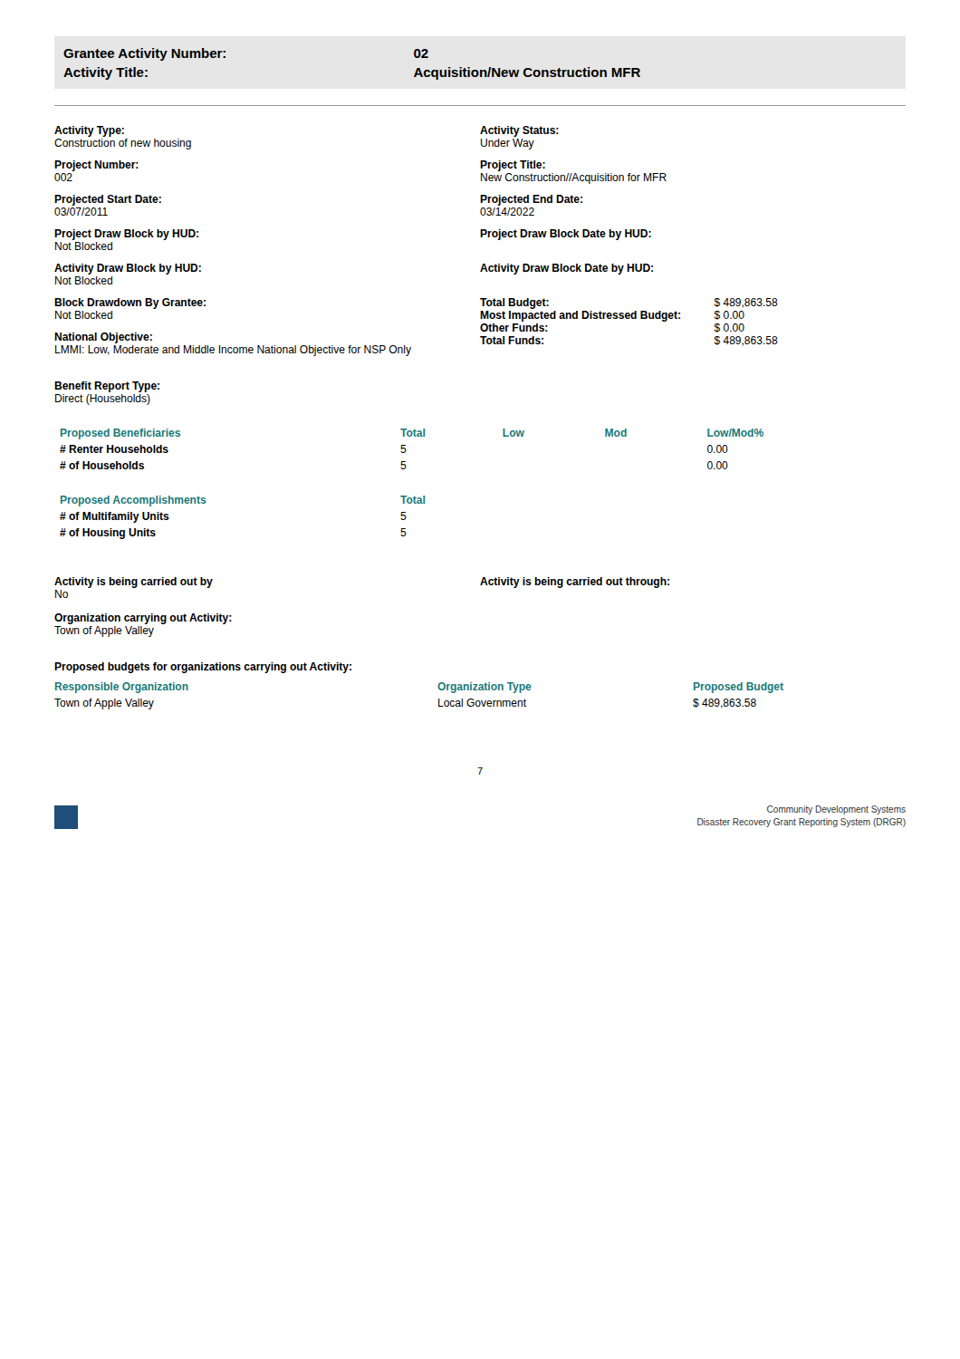| Grantee Activity Number: | 02 |
| Activity Title: | Acquisition/New Construction MFR |
| Activity Type: Construction of new housing Project Number: 002 Projected Start Date: 03/07/2011 Project Draw Block by HUD: Not Blocked Activity Draw Block by HUD: Not Blocked Block Drawdown By Grantee: Not Blocked National Objective: LMMI: Low, Moderate and Middle Income National Objective for NSP Only | Activity Status: Under Way Project Title: New Construction//Acquisition for MFR Projected End Date: 03/14/2022 Project Draw Block Date by HUD: Activity Draw Block Date by HUD: / Total Budget: / $ 489,863.58 / / Most Impacted and Distressed Budget: / $ 0.00 / / Other Funds: / $ 0.00 / / Total Funds: / $ 489,863.58 / |
Benefit Report Type:
Direct (Households)
| Proposed Beneficiaries | Total | Low | Mod | Low/Mod% |
| --- | --- | --- | --- | --- |
| # Renter Households | 5 | | | 0.00 |
| # of Households | 5 | | | 0.00 |
| Proposed Accomplishments | Total |
| --- | --- |
| # of Multifamily Units | 5 |
| # of Housing Units | 5 |
| Activity is being carried out by No | Activity is being carried out through: |
Organization carrying out Activity:
Town of Apple Valley
Proposed budgets for organizations carrying out Activity:
| Responsible Organization | Organization Type | Proposed Budget |
| --- | --- | --- |
| Town of Apple Valley | Local Government | $ 489,863.58 |
7
Community Development Systems
Disaster Recovery Grant Reporting System (DRGR)